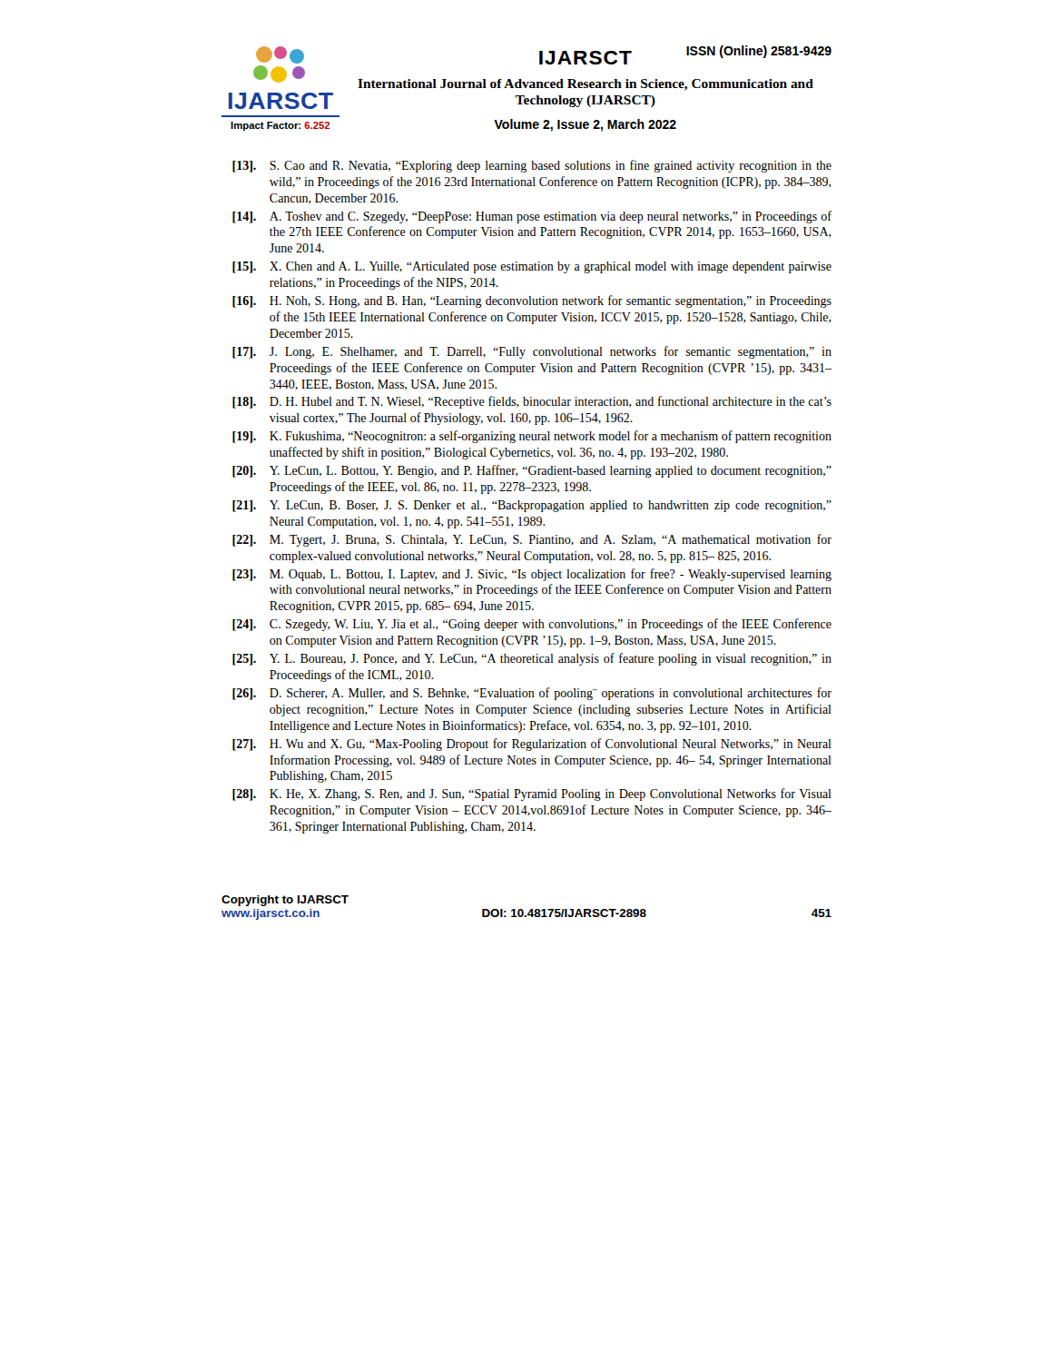ISSN (Online) 2581-9429
IJARSCT
Impact Factor: 6.252
IJARSCT
International Journal of Advanced Research in Science, Communication and Technology (IJARSCT)
Volume 2, Issue 2, March 2022
[13]. S. Cao and R. Nevatia, “Exploring deep learning based solutions in fine grained activity recognition in the wild,” in Proceedings of the 2016 23rd International Conference on Pattern Recognition (ICPR), pp. 384–389, Cancun, December 2016.
[14]. A. Toshev and C. Szegedy, “DeepPose: Human pose estimation via deep neural networks,” in Proceedings of the 27th IEEE Conference on Computer Vision and Pattern Recognition, CVPR 2014, pp. 1653–1660, USA, June 2014.
[15]. X. Chen and A. L. Yuille, “Articulated pose estimation by a graphical model with image dependent pairwise relations,” in Proceedings of the NIPS, 2014.
[16]. H. Noh, S. Hong, and B. Han, “Learning deconvolution network for semantic segmentation,” in Proceedings of the 15th IEEE International Conference on Computer Vision, ICCV 2015, pp. 1520–1528, Santiago, Chile, December 2015.
[17]. J. Long, E. Shelhamer, and T. Darrell, “Fully convolutional networks for semantic segmentation,” in Proceedings of the IEEE Conference on Computer Vision and Pattern Recognition (CVPR ’15), pp. 3431–3440, IEEE, Boston, Mass, USA, June 2015.
[18]. D. H. Hubel and T. N. Wiesel, “Receptive fields, binocular interaction, and functional architecture in the cat’s visual cortex,” The Journal of Physiology, vol. 160, pp. 106–154, 1962.
[19]. K. Fukushima, “Neocognitron: a self-organizing neural network model for a mechanism of pattern recognition unaffected by shift in position,” Biological Cybernetics, vol. 36, no. 4, pp. 193–202, 1980.
[20]. Y. LeCun, L. Bottou, Y. Bengio, and P. Haffner, “Gradient-based learning applied to document recognition,” Proceedings of the IEEE, vol. 86, no. 11, pp. 2278–2323, 1998.
[21]. Y. LeCun, B. Boser, J. S. Denker et al., “Backpropagation applied to handwritten zip code recognition,” Neural Computation, vol. 1, no. 4, pp. 541–551, 1989.
[22]. M. Tygert, J. Bruna, S. Chintala, Y. LeCun, S. Piantino, and A. Szlam, “A mathematical motivation for complex-valued convolutional networks,” Neural Computation, vol. 28, no. 5, pp. 815– 825, 2016.
[23]. M. Oquab, L. Bottou, I. Laptev, and J. Sivic, “Is object localization for free? - Weakly-supervised learning with convolutional neural networks,” in Proceedings of the IEEE Conference on Computer Vision and Pattern Recognition, CVPR 2015, pp. 685– 694, June 2015.
[24]. C. Szegedy, W. Liu, Y. Jia et al., “Going deeper with convolutions,” in Proceedings of the IEEE Conference on Computer Vision and Pattern Recognition (CVPR ’15), pp. 1–9, Boston, Mass, USA, June 2015.
[25]. Y. L. Boureau, J. Ponce, and Y. LeCun, “A theoretical analysis of feature pooling in visual recognition,” in Proceedings of the ICML, 2010.
[26]. D. Scherer, A. Muller, and S. Behnke, “Evaluation of pooling¨ operations in convolutional architectures for object recognition,” Lecture Notes in Computer Science (including subseries Lecture Notes in Artificial Intelligence and Lecture Notes in Bioinformatics): Preface, vol. 6354, no. 3, pp. 92–101, 2010.
[27]. H. Wu and X. Gu, “Max-Pooling Dropout for Regularization of Convolutional Neural Networks,” in Neural Information Processing, vol. 9489 of Lecture Notes in Computer Science, pp. 46– 54, Springer International Publishing, Cham, 2015
[28]. K. He, X. Zhang, S. Ren, and J. Sun, “Spatial Pyramid Pooling in Deep Convolutional Networks for Visual Recognition,” in Computer Vision – ECCV 2014,vol.8691of Lecture Notes in Computer Science, pp. 346–361, Springer International Publishing, Cham, 2014.
Copyright to IJARSCT
www.ijarsct.co.in
DOI: 10.48175/IJARSCT-2898
451